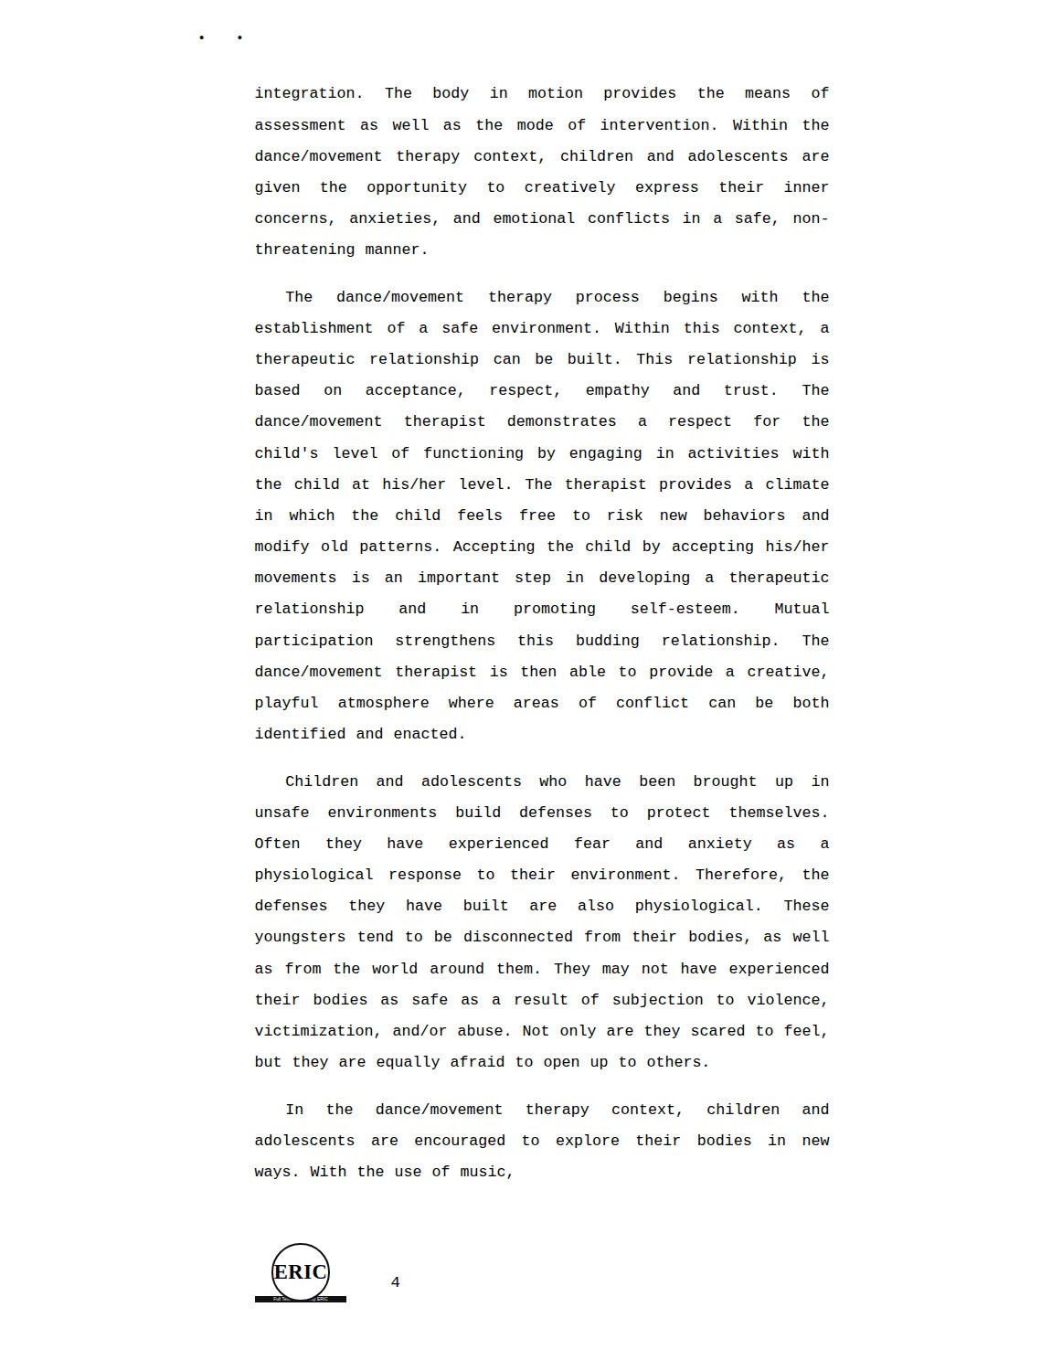• •
integration. The body in motion provides the means of assessment as well as the mode of intervention. Within the dance/movement therapy context, children and adolescents are given the opportunity to creatively express their inner concerns, anxieties, and emotional conflicts in a safe, non-threatening manner.
The dance/movement therapy process begins with the establishment of a safe environment. Within this context, a therapeutic relationship can be built. This relationship is based on acceptance, respect, empathy and trust. The dance/movement therapist demonstrates a respect for the child's level of functioning by engaging in activities with the child at his/her level. The therapist provides a climate in which the child feels free to risk new behaviors and modify old patterns. Accepting the child by accepting his/her movements is an important step in developing a therapeutic relationship and in promoting self-esteem. Mutual participation strengthens this budding relationship. The dance/movement therapist is then able to provide a creative, playful atmosphere where areas of conflict can be both identified and enacted.
Children and adolescents who have been brought up in unsafe environments build defenses to protect themselves. Often they have experienced fear and anxiety as a physiological response to their environment. Therefore, the defenses they have built are also physiological. These youngsters tend to be disconnected from their bodies, as well as from the world around them. They may not have experienced their bodies as safe as a result of subjection to violence, victimization, and/or abuse. Not only are they scared to feel, but they are equally afraid to open up to others.
In the dance/movement therapy context, children and adolescents are encouraged to explore their bodies in new ways. With the use of music,
ERIC
Full Text Provided by ERIC
4